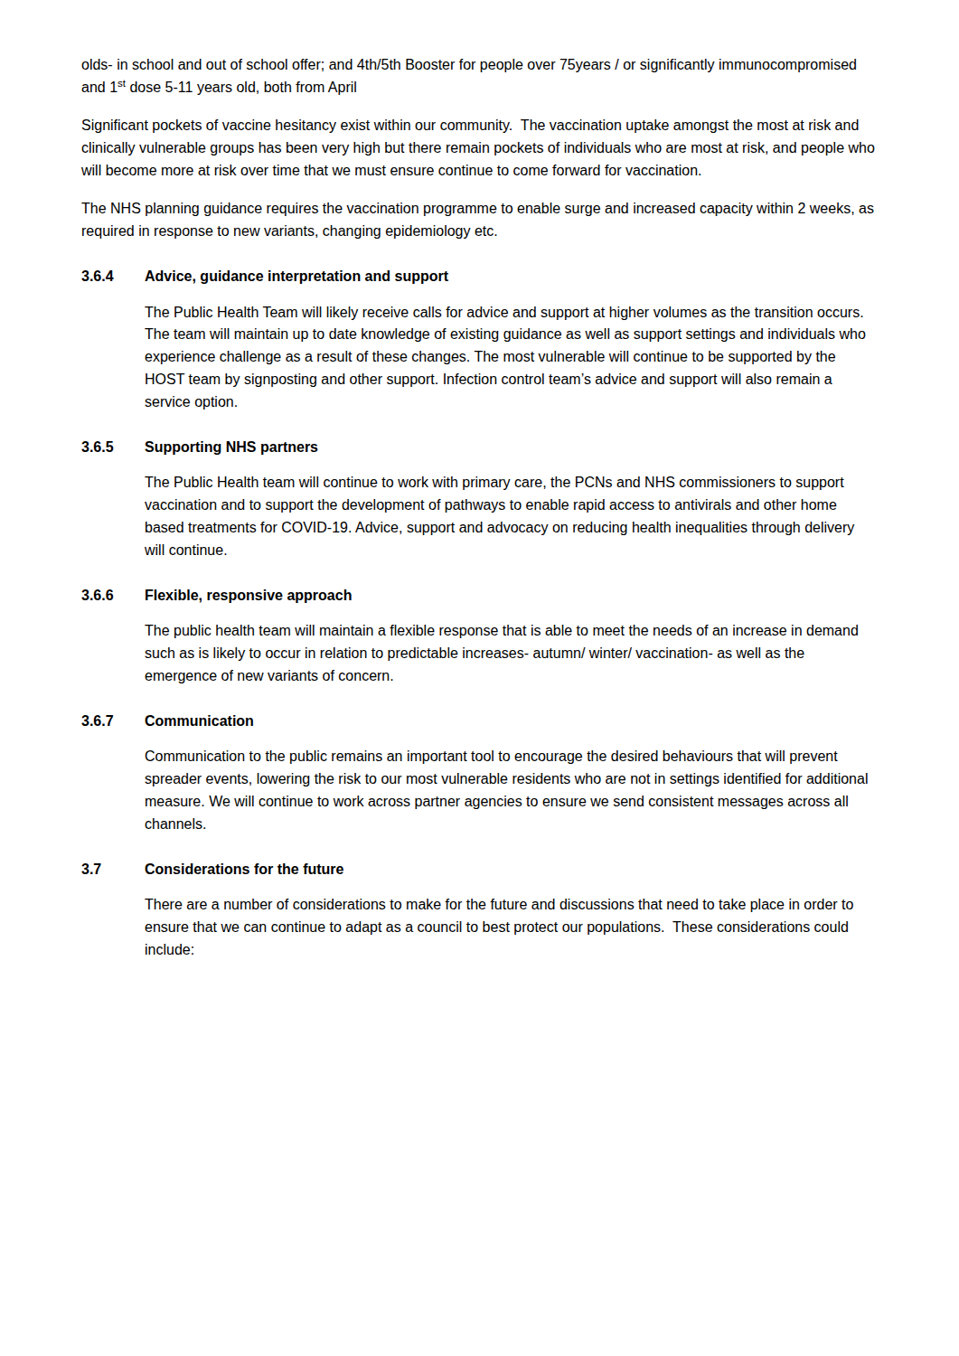olds- in school and out of school offer; and 4th/5th Booster for people over 75years / or significantly immunocompromised and 1st dose 5-11 years old, both from April
Significant pockets of vaccine hesitancy exist within our community. The vaccination uptake amongst the most at risk and clinically vulnerable groups has been very high but there remain pockets of individuals who are most at risk, and people who will become more at risk over time that we must ensure continue to come forward for vaccination.
The NHS planning guidance requires the vaccination programme to enable surge and increased capacity within 2 weeks, as required in response to new variants, changing epidemiology etc.
3.6.4
Advice, guidance interpretation and support
The Public Health Team will likely receive calls for advice and support at higher volumes as the transition occurs. The team will maintain up to date knowledge of existing guidance as well as support settings and individuals who experience challenge as a result of these changes. The most vulnerable will continue to be supported by the HOST team by signposting and other support. Infection control team’s advice and support will also remain a service option.
3.6.5
Supporting NHS partners
The Public Health team will continue to work with primary care, the PCNs and NHS commissioners to support vaccination and to support the development of pathways to enable rapid access to antivirals and other home based treatments for COVID-19. Advice, support and advocacy on reducing health inequalities through delivery will continue.
3.6.6
Flexible, responsive approach
The public health team will maintain a flexible response that is able to meet the needs of an increase in demand such as is likely to occur in relation to predictable increases- autumn/ winter/ vaccination- as well as the emergence of new variants of concern.
3.6.7
Communication
Communication to the public remains an important tool to encourage the desired behaviours that will prevent spreader events, lowering the risk to our most vulnerable residents who are not in settings identified for additional measure. We will continue to work across partner agencies to ensure we send consistent messages across all channels.
3.7
Considerations for the future
There are a number of considerations to make for the future and discussions that need to take place in order to ensure that we can continue to adapt as a council to best protect our populations. These considerations could include: